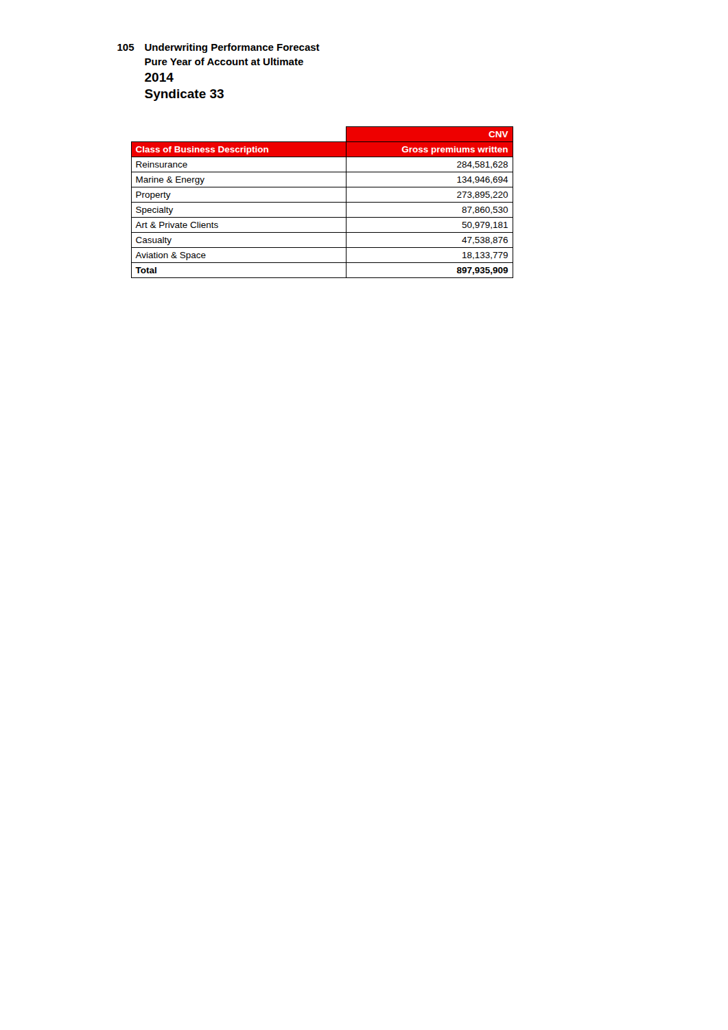105 Underwriting Performance Forecast
Pure Year of Account at Ultimate
2014
Syndicate 33
| | CNV |
| --- | --- |
| Class of Business Description | Gross premiums written |
| Reinsurance | 284,581,628 |
| Marine & Energy | 134,946,694 |
| Property | 273,895,220 |
| Specialty | 87,860,530 |
| Art & Private Clients | 50,979,181 |
| Casualty | 47,538,876 |
| Aviation & Space | 18,133,779 |
| Total | 897,935,909 |